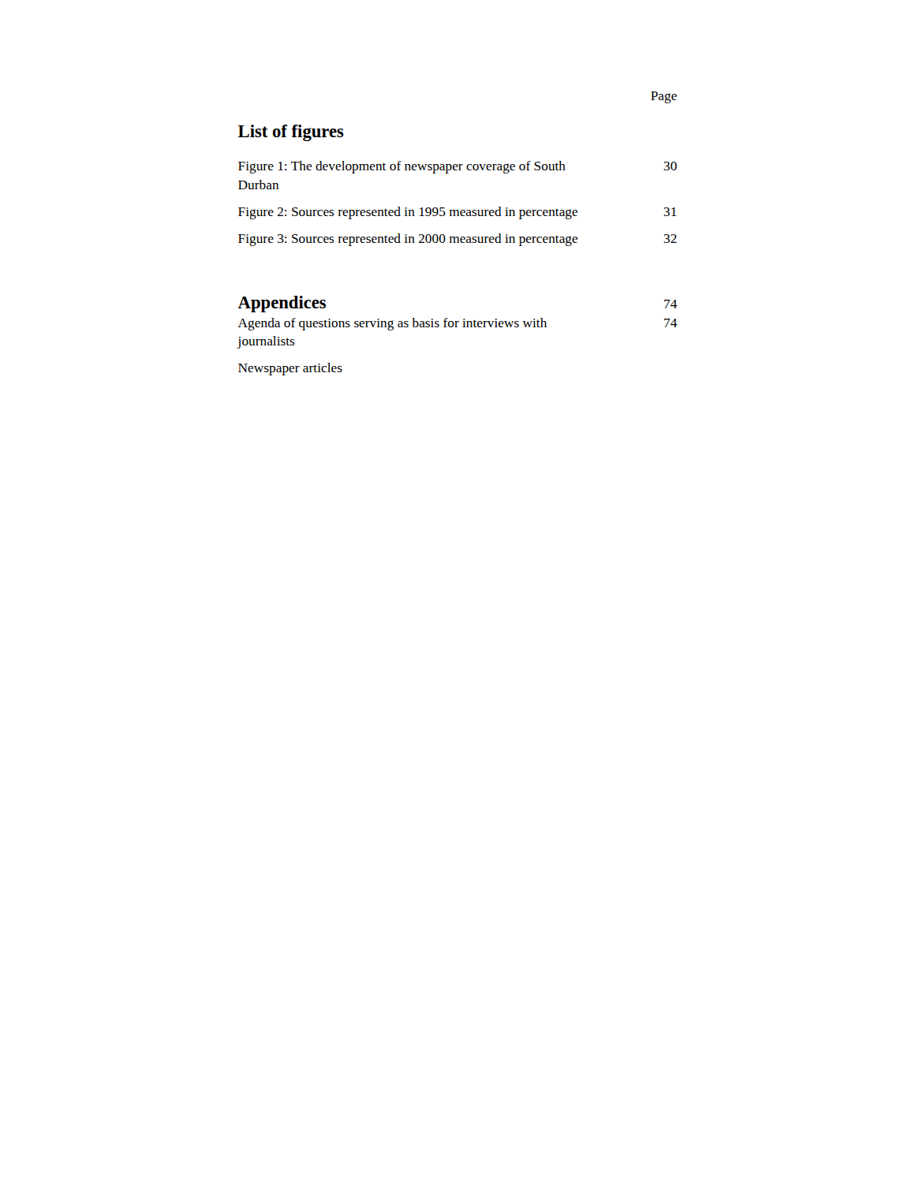Page
List of figures
| Figure 1: The development of newspaper coverage of South Durban | 30 |
| Figure 2: Sources represented in 1995 measured in percentage | 31 |
| Figure 3: Sources represented in 2000 measured in percentage | 32 |
Appendices
74
| Agenda of questions serving as basis for interviews with journalists | 74 |
| Newspaper articles | |